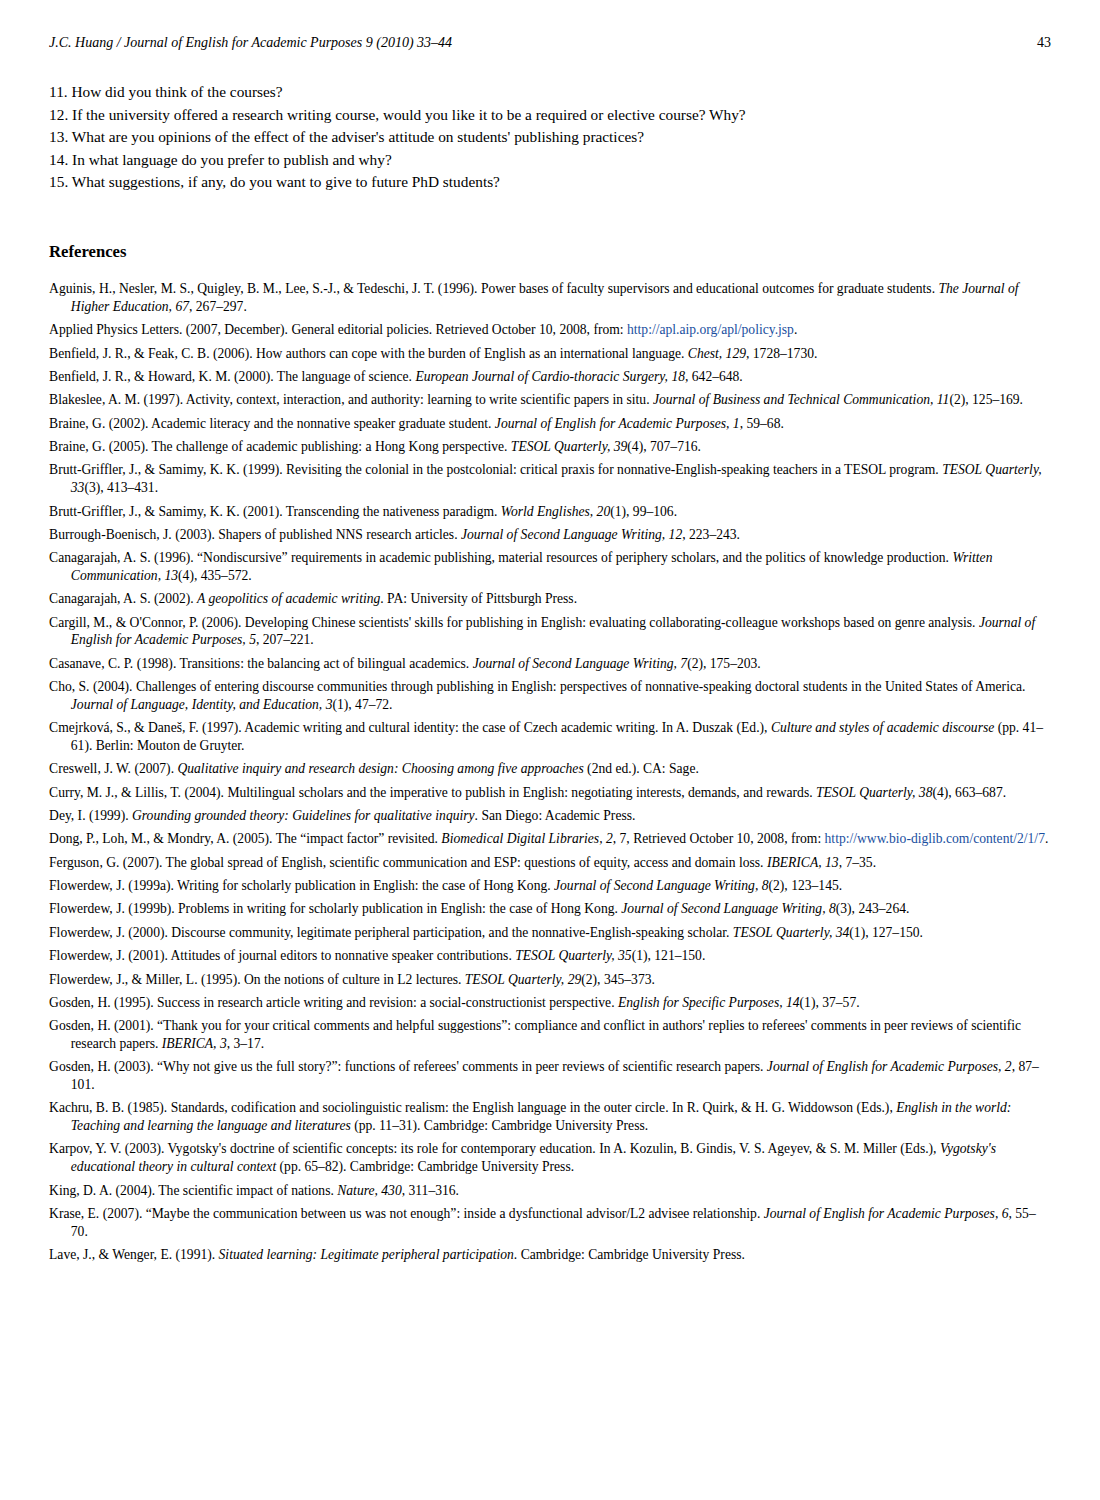J.C. Huang / Journal of English for Academic Purposes 9 (2010) 33–44 43
11. How did you think of the courses?
12. If the university offered a research writing course, would you like it to be a required or elective course? Why?
13. What are you opinions of the effect of the adviser's attitude on students' publishing practices?
14. In what language do you prefer to publish and why?
15. What suggestions, if any, do you want to give to future PhD students?
References
Aguinis, H., Nesler, M. S., Quigley, B. M., Lee, S.-J., & Tedeschi, J. T. (1996). Power bases of faculty supervisors and educational outcomes for graduate students. The Journal of Higher Education, 67, 267–297.
Applied Physics Letters. (2007, December). General editorial policies. Retrieved October 10, 2008, from: http://apl.aip.org/apl/policy.jsp.
Benfield, J. R., & Feak, C. B. (2006). How authors can cope with the burden of English as an international language. Chest, 129, 1728–1730.
Benfield, J. R., & Howard, K. M. (2000). The language of science. European Journal of Cardio-thoracic Surgery, 18, 642–648.
Blakeslee, A. M. (1997). Activity, context, interaction, and authority: learning to write scientific papers in situ. Journal of Business and Technical Communication, 11(2), 125–169.
Braine, G. (2002). Academic literacy and the nonnative speaker graduate student. Journal of English for Academic Purposes, 1, 59–68.
Braine, G. (2005). The challenge of academic publishing: a Hong Kong perspective. TESOL Quarterly, 39(4), 707–716.
Brutt-Griffler, J., & Samimy, K. K. (1999). Revisiting the colonial in the postcolonial: critical praxis for nonnative-English-speaking teachers in a TESOL program. TESOL Quarterly, 33(3), 413–431.
Brutt-Griffler, J., & Samimy, K. K. (2001). Transcending the nativeness paradigm. World Englishes, 20(1), 99–106.
Burrough-Boenisch, J. (2003). Shapers of published NNS research articles. Journal of Second Language Writing, 12, 223–243.
Canagarajah, A. S. (1996). “Nondiscursive” requirements in academic publishing, material resources of periphery scholars, and the politics of knowledge production. Written Communication, 13(4), 435–572.
Canagarajah, A. S. (2002). A geopolitics of academic writing. PA: University of Pittsburgh Press.
Cargill, M., & O'Connor, P. (2006). Developing Chinese scientists' skills for publishing in English: evaluating collaborating-colleague workshops based on genre analysis. Journal of English for Academic Purposes, 5, 207–221.
Casanave, C. P. (1998). Transitions: the balancing act of bilingual academics. Journal of Second Language Writing, 7(2), 175–203.
Cho, S. (2004). Challenges of entering discourse communities through publishing in English: perspectives of nonnative-speaking doctoral students in the United States of America. Journal of Language, Identity, and Education, 3(1), 47–72.
Cmejrková, S., & Daneš, F. (1997). Academic writing and cultural identity: the case of Czech academic writing. In A. Duszak (Ed.), Culture and styles of academic discourse (pp. 41–61). Berlin: Mouton de Gruyter.
Creswell, J. W. (2007). Qualitative inquiry and research design: Choosing among five approaches (2nd ed.). CA: Sage.
Curry, M. J., & Lillis, T. (2004). Multilingual scholars and the imperative to publish in English: negotiating interests, demands, and rewards. TESOL Quarterly, 38(4), 663–687.
Dey, I. (1999). Grounding grounded theory: Guidelines for qualitative inquiry. San Diego: Academic Press.
Dong, P., Loh, M., & Mondry, A. (2005). The “impact factor” revisited. Biomedical Digital Libraries, 2, 7, Retrieved October 10, 2008, from: http://www.bio-diglib.com/content/2/1/7.
Ferguson, G. (2007). The global spread of English, scientific communication and ESP: questions of equity, access and domain loss. IBERICA, 13, 7–35.
Flowerdew, J. (1999a). Writing for scholarly publication in English: the case of Hong Kong. Journal of Second Language Writing, 8(2), 123–145.
Flowerdew, J. (1999b). Problems in writing for scholarly publication in English: the case of Hong Kong. Journal of Second Language Writing, 8(3), 243–264.
Flowerdew, J. (2000). Discourse community, legitimate peripheral participation, and the nonnative-English-speaking scholar. TESOL Quarterly, 34(1), 127–150.
Flowerdew, J. (2001). Attitudes of journal editors to nonnative speaker contributions. TESOL Quarterly, 35(1), 121–150.
Flowerdew, J., & Miller, L. (1995). On the notions of culture in L2 lectures. TESOL Quarterly, 29(2), 345–373.
Gosden, H. (1995). Success in research article writing and revision: a social-constructionist perspective. English for Specific Purposes, 14(1), 37–57.
Gosden, H. (2001). “Thank you for your critical comments and helpful suggestions”: compliance and conflict in authors' replies to referees' comments in peer reviews of scientific research papers. IBERICA, 3, 3–17.
Gosden, H. (2003). “Why not give us the full story?”: functions of referees' comments in peer reviews of scientific research papers. Journal of English for Academic Purposes, 2, 87–101.
Kachru, B. B. (1985). Standards, codification and sociolinguistic realism: the English language in the outer circle. In R. Quirk, & H. G. Widdowson (Eds.), English in the world: Teaching and learning the language and literatures (pp. 11–31). Cambridge: Cambridge University Press.
Karpov, Y. V. (2003). Vygotsky's doctrine of scientific concepts: its role for contemporary education. In A. Kozulin, B. Gindis, V. S. Ageyev, & S. M. Miller (Eds.), Vygotsky's educational theory in cultural context (pp. 65–82). Cambridge: Cambridge University Press.
King, D. A. (2004). The scientific impact of nations. Nature, 430, 311–316.
Krase, E. (2007). “Maybe the communication between us was not enough”: inside a dysfunctional advisor/L2 advisee relationship. Journal of English for Academic Purposes, 6, 55–70.
Lave, J., & Wenger, E. (1991). Situated learning: Legitimate peripheral participation. Cambridge: Cambridge University Press.